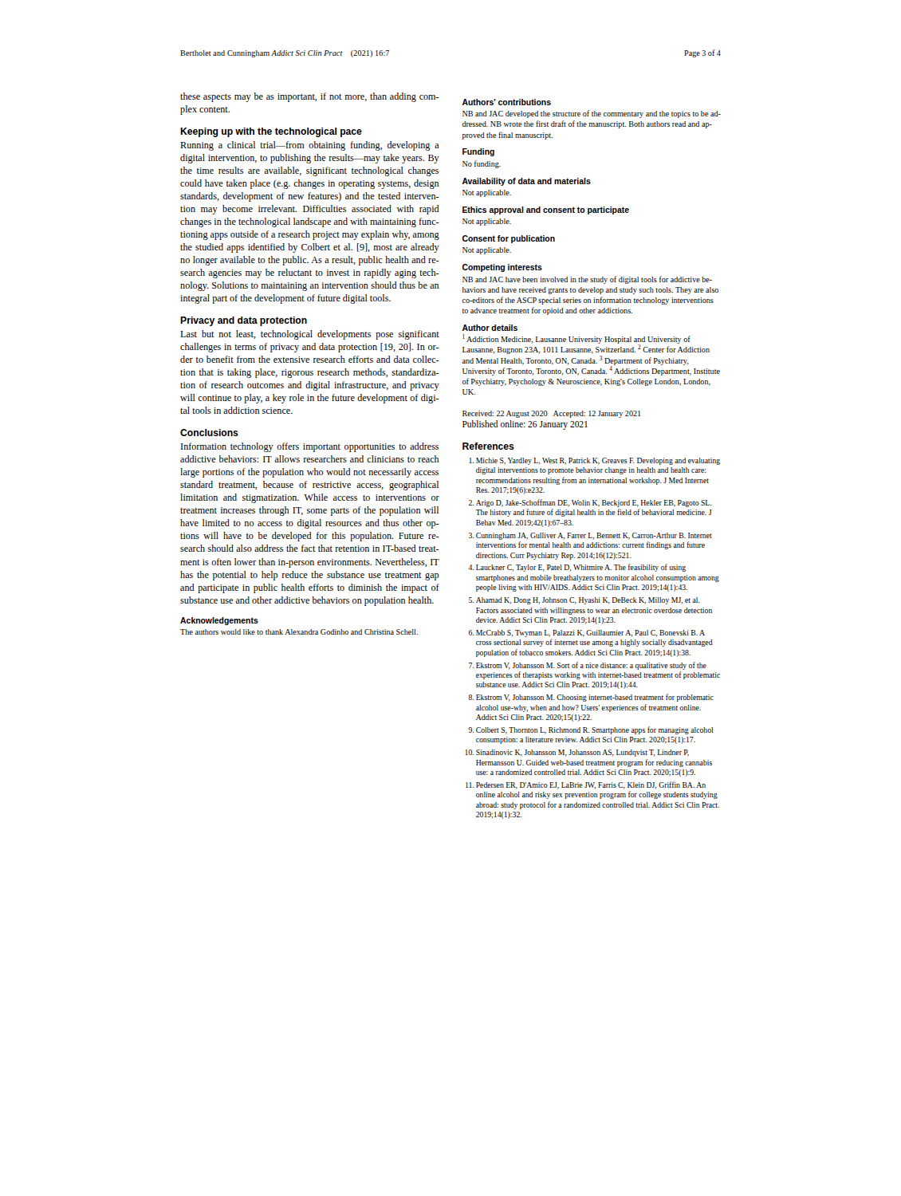Bertholet and Cunningham Addict Sci Clin Pract (2021) 16:7
Page 3 of 4
these aspects may be as important, if not more, than adding complex content.
Keeping up with the technological pace
Running a clinical trial—from obtaining funding, developing a digital intervention, to publishing the results—may take years. By the time results are available, significant technological changes could have taken place (e.g. changes in operating systems, design standards, development of new features) and the tested intervention may become irrelevant. Difficulties associated with rapid changes in the technological landscape and with maintaining functioning apps outside of a research project may explain why, among the studied apps identified by Colbert et al. [9], most are already no longer available to the public. As a result, public health and research agencies may be reluctant to invest in rapidly aging technology. Solutions to maintaining an intervention should thus be an integral part of the development of future digital tools.
Privacy and data protection
Last but not least, technological developments pose significant challenges in terms of privacy and data protection [19, 20]. In order to benefit from the extensive research efforts and data collection that is taking place, rigorous research methods, standardization of research outcomes and digital infrastructure, and privacy will continue to play, a key role in the future development of digital tools in addiction science.
Conclusions
Information technology offers important opportunities to address addictive behaviors: IT allows researchers and clinicians to reach large portions of the population who would not necessarily access standard treatment, because of restrictive access, geographical limitation and stigmatization. While access to interventions or treatment increases through IT, some parts of the population will have limited to no access to digital resources and thus other options will have to be developed for this population. Future research should also address the fact that retention in IT-based treatment is often lower than in-person environments. Nevertheless, IT has the potential to help reduce the substance use treatment gap and participate in public health efforts to diminish the impact of substance use and other addictive behaviors on population health.
Acknowledgements
The authors would like to thank Alexandra Godinho and Christina Schell.
Authors' contributions
NB and JAC developed the structure of the commentary and the topics to be addressed. NB wrote the first draft of the manuscript. Both authors read and approved the final manuscript.
Funding
No funding.
Availability of data and materials
Not applicable.
Ethics approval and consent to participate
Not applicable.
Consent for publication
Not applicable.
Competing interests
NB and JAC have been involved in the study of digital tools for addictive behaviors and have received grants to develop and study such tools. They are also co-editors of the ASCP special series on information technology interventions to advance treatment for opioid and other addictions.
Author details
1 Addiction Medicine, Lausanne University Hospital and University of Lausanne, Bugnon 23A, 1011 Lausanne, Switzerland. 2 Center for Addiction and Mental Health, Toronto, ON, Canada. 3 Department of Psychiatry, University of Toronto, Toronto, ON, Canada. 4 Addictions Department, Institute of Psychiatry, Psychology & Neuroscience, King's College London, London, UK.
Received: 22 August 2020 Accepted: 12 January 2021
Published online: 26 January 2021
References
Michie S, Yardley L, West R, Patrick K, Greaves F. Developing and evaluating digital interventions to promote behavior change in health and health care: recommendations resulting from an international workshop. J Med Internet Res. 2017;19(6):e232.
Arigo D, Jake-Schoffman DE, Wolin K, Beckjord E, Hekler EB, Pagoto SL. The history and future of digital health in the field of behavioral medicine. J Behav Med. 2019;42(1):67–83.
Cunningham JA, Gulliver A, Farrer L, Bennett K, Carron-Arthur B. Internet interventions for mental health and addictions: current findings and future directions. Curr Psychiatry Rep. 2014;16(12):521.
Lauckner C, Taylor E, Patel D, Whitmire A. The feasibility of using smartphones and mobile breathalyzers to monitor alcohol consumption among people living with HIV/AIDS. Addict Sci Clin Pract. 2019;14(1):43.
Ahamad K, Dong H, Johnson C, Hyashi K, DeBeck K, Milloy MJ, et al. Factors associated with willingness to wear an electronic overdose detection device. Addict Sci Clin Pract. 2019;14(1):23.
McCrabb S, Twyman L, Palazzi K, Guillaumier A, Paul C, Bonevski B. A cross sectional survey of internet use among a highly socially disadvantaged population of tobacco smokers. Addict Sci Clin Pract. 2019;14(1):38.
Ekstrom V, Johansson M. Sort of a nice distance: a qualitative study of the experiences of therapists working with internet-based treatment of problematic substance use. Addict Sci Clin Pract. 2019;14(1):44.
Ekstrom V, Johansson M. Choosing internet-based treatment for problematic alcohol use-why, when and how? Users' experiences of treatment online. Addict Sci Clin Pract. 2020;15(1):22.
Colbert S, Thornton L, Richmond R. Smartphone apps for managing alcohol consumption: a literature review. Addict Sci Clin Pract. 2020;15(1):17.
Sinadinovic K, Johansson M, Johansson AS, Lundqvist T, Lindner P, Hermansson U. Guided web-based treatment program for reducing cannabis use: a randomized controlled trial. Addict Sci Clin Pract. 2020;15(1):9.
Pedersen ER, D'Amico EJ, LaBrie JW, Farris C, Klein DJ, Griffin BA. An online alcohol and risky sex prevention program for college students studying abroad: study protocol for a randomized controlled trial. Addict Sci Clin Pract. 2019;14(1):32.